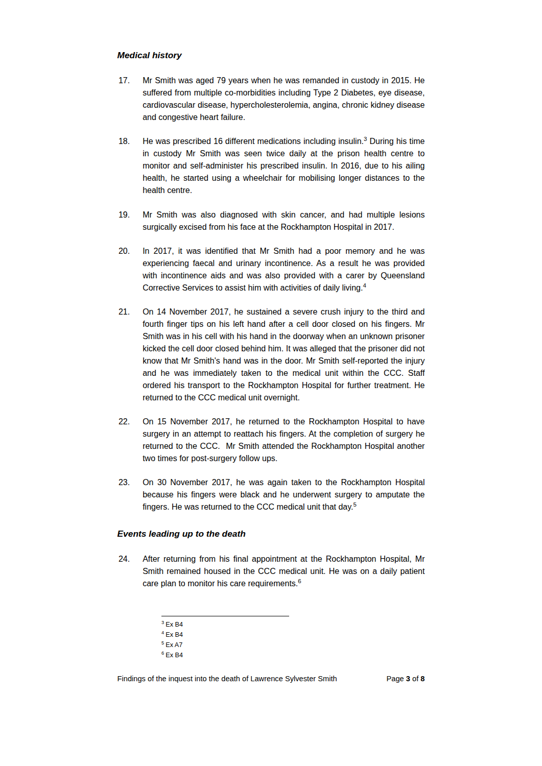Medical history
17. Mr Smith was aged 79 years when he was remanded in custody in 2015. He suffered from multiple co-morbidities including Type 2 Diabetes, eye disease, cardiovascular disease, hypercholesterolemia, angina, chronic kidney disease and congestive heart failure.
18. He was prescribed 16 different medications including insulin.3 During his time in custody Mr Smith was seen twice daily at the prison health centre to monitor and self-administer his prescribed insulin. In 2016, due to his ailing health, he started using a wheelchair for mobilising longer distances to the health centre.
19. Mr Smith was also diagnosed with skin cancer, and had multiple lesions surgically excised from his face at the Rockhampton Hospital in 2017.
20. In 2017, it was identified that Mr Smith had a poor memory and he was experiencing faecal and urinary incontinence. As a result he was provided with incontinence aids and was also provided with a carer by Queensland Corrective Services to assist him with activities of daily living.4
21. On 14 November 2017, he sustained a severe crush injury to the third and fourth finger tips on his left hand after a cell door closed on his fingers. Mr Smith was in his cell with his hand in the doorway when an unknown prisoner kicked the cell door closed behind him. It was alleged that the prisoner did not know that Mr Smith's hand was in the door. Mr Smith self-reported the injury and he was immediately taken to the medical unit within the CCC. Staff ordered his transport to the Rockhampton Hospital for further treatment. He returned to the CCC medical unit overnight.
22. On 15 November 2017, he returned to the Rockhampton Hospital to have surgery in an attempt to reattach his fingers. At the completion of surgery he returned to the CCC. Mr Smith attended the Rockhampton Hospital another two times for post-surgery follow ups.
23. On 30 November 2017, he was again taken to the Rockhampton Hospital because his fingers were black and he underwent surgery to amputate the fingers. He was returned to the CCC medical unit that day.5
Events leading up to the death
24. After returning from his final appointment at the Rockhampton Hospital, Mr Smith remained housed in the CCC medical unit. He was on a daily patient care plan to monitor his care requirements.6
3Ex B4
4Ex B4
5Ex A7
6Ex B4
Findings of the inquest into the death of Lawrence Sylvester Smith Page 3 of 8